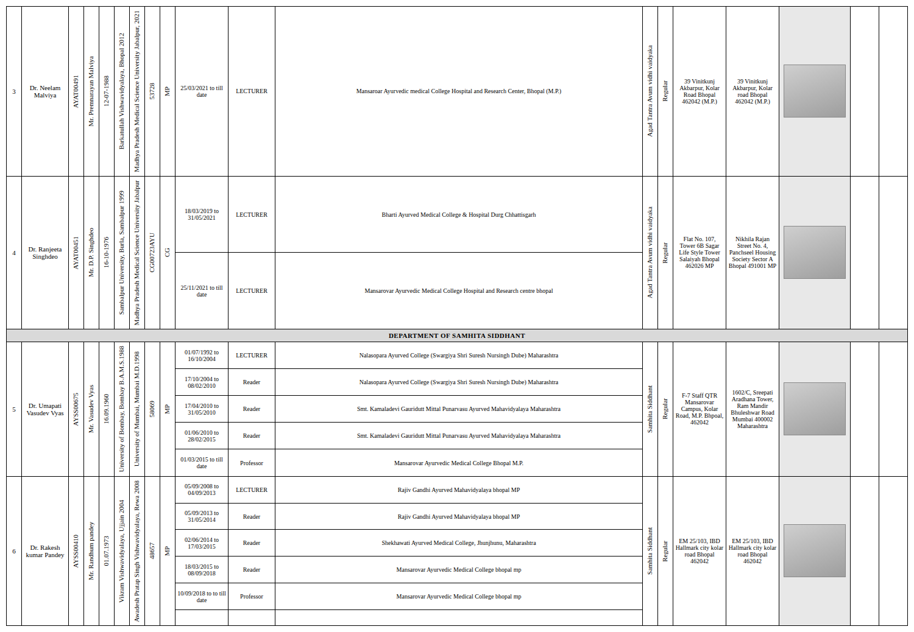| 3 | Dr. Neelam Malviya | AYAT00491 | Mr. Premnarayan Malviya | 12-07-1988 | Barkatullah Vishwavidyalaya, Bhopal 2012 | Madhya Pradesh Medical Science University Jabalpur, 2021 | 53728 | MP | 25/03/2021 to till date | LECTURER | Mansaroar Ayurvedic medical College Hospital and Research Center, Bhopal (M.P.) | Agad Tantra Avum vidhi vaidyaka | Regular | 39 Vinitkunj Akbarpur, Kolar Road Bhopal 462042 (M.P.) | 39 Vinitkunj Akbarpur, Kolar road Bhopal 462042 (M.P.) | | | |
| 4 | Dr. Ranjeeta Singhdeo | AYAT00451 | Mr. D.P. Singhdeo | 16-10-1976 | Sambalpur University, Burla, Sambalpur 1999 | Madhya Pradesh Medical Science University Jabalpur | CG00723AYU | CG | 18/03/2019 to 31/05/2021 | LECTURER | Bharti Ayurved Medical College & Hospital Durg Chhattisgarh | Agad Tantra Avum vidhi vaidyaka | Regular | Flat No. 107, Tower 6B Sagar Life Style Tower Salaiyah Bhopal 462026 MP | Nikhila Rajan Street No. 4, Panchseel Housing Society Sector A Bhopal 491001 MP | | | |
| 25/11/2021 to till date | LECTURER | Mansarovar Ayurvedic Medical College Hospital and Research centre bhopal |
| DEPARTMENT OF SAMHITA SIDDHANT |
| 5 | Dr. Umapati Vasudev Vyas | AYSS00675 | Mr. Vasudev Vyas | 16.09.1960 | University of Bombay, Bombay B.A.M.S.1988 | University of Mumbai, Mumbai M.D.1998 | 58069 | MP | 01/07/1992 to 16/10/2004 | LECTURER | Nalasopara Ayurved College (Swargiya Shri Suresh Nursingh Dube) Maharashtra | Samhita Siddhant | Regular | F-7 Staff QTR Mansarovar Campus, Kolar Road, M.P. Bhpoal, 462042 | 1602/C, Sreepati Aradhana Tower, Ram Mandir Bhuleshwar Road Mumbai 400002 Maharashtra | | | |
| 17/10/2004 to 08/02/2010 | Reader | Nalasopara Ayurved College (Swargiya Shri Suresh Nursingh Dube) Maharashtra |
| 17/04/2010 to 31/05/2010 | Reader | Smt. Kamaladevi Gauridutt Mittal Punarvasu Ayurved Mahavidyalaya Maharashtra |
| 01/06/2010 to 28/02/2015 | Reader | Smt. Kamaladevi Gauridutt Mittal Punarvasu Ayurved Mahavidyalaya Maharashtra |
| 01/03/2015 to till date | Professor | Mansarovar Ayurvedic Medical College Bhopal M.P. |
| 6 | Dr. Rakesh kumar Pandey | AYSS00410 | Mr. Randhum pandey | 01.07.1973 | Vikram Vishwavidyalaya, Ujjain 2004 | Awadesh Pratap Singh Vishwavidyalaya, Rewa 2008 | 48657 | MP | 05/09/2008 to 04/09/2013 | LECTURER | Rajiv Gandhi Ayurved Mahavidyalaya bhopal MP | Samhita Siddhant | Regular | EM 25/103, IBD Hallmark city kolar road Bhopal 462042 | EM 25/103, IBD Hallmark city kolar road Bhopal 462042 | | | |
| 05/09/2013 to 31/05/2014 | Reader | Rajiv Gandhi Ayurved Mahavidyalaya bhopal MP |
| 02/06/2014 to 17/03/2015 | Reader | Shekhawati Ayurved Medical College, Jhunjhunu, Maharashtra |
| 18/03/2015 to 08/09/2018 | Reader | Mansarovar Ayurvedic Medical College bhopal mp |
| 10/09/2018 to to till date | Professor | Mansarovar Ayurvedic Medical College bhopal mp |